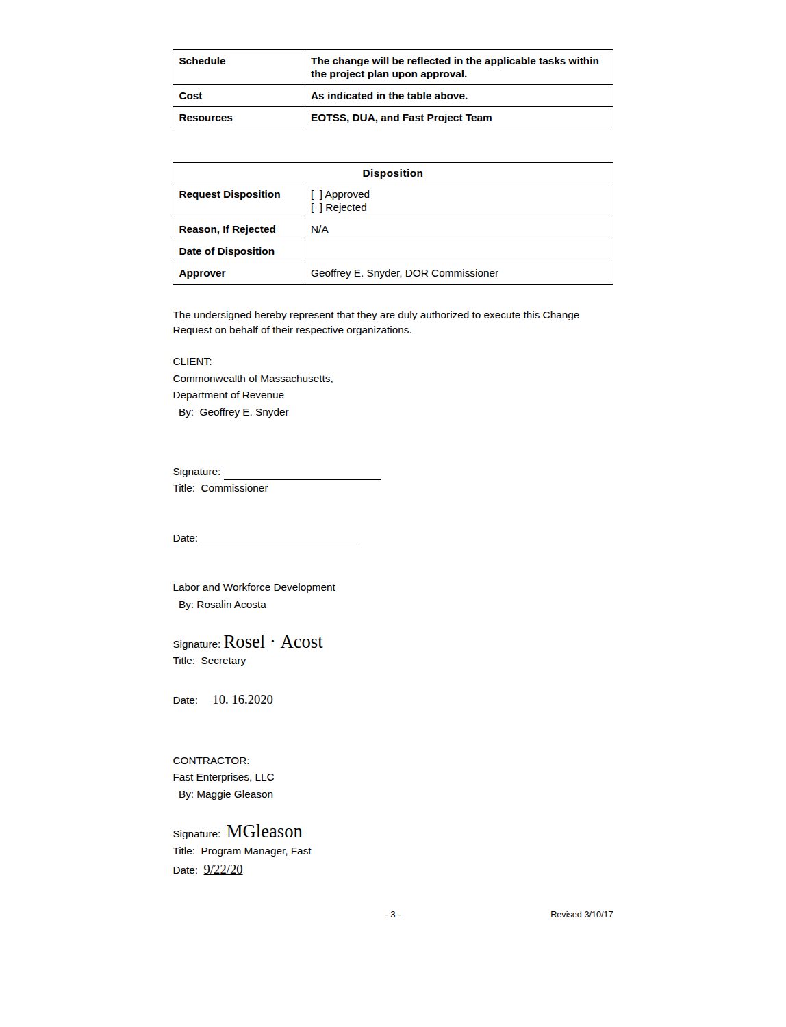| Schedule | The change will be reflected in the applicable tasks within the project plan upon approval. |
| Cost | As indicated in the table above. |
| Resources | EOTSS, DUA, and Fast Project Team |
| Disposition |
| Request Disposition | [ ] Approved [ ] Rejected |
| Reason, If Rejected | N/A |
| Date of Disposition | |
| Approver | Geoffrey E. Snyder, DOR Commissioner |
The undersigned hereby represent that they are duly authorized to execute this Change Request on behalf of their respective organizations.
CLIENT:
Commonwealth of Massachusetts,
Department of Revenue
By: Geoffrey E. Snyder
Signature:
Title: Commissioner
Date:
Labor and Workforce Development
By: Rosalin Acosta
Signature: Rosel · Acost
Title: Secretary
Date: 10. 16.2020
CONTRACTOR:
Fast Enterprises, LLC
By: Maggie Gleason
Signature: MGleason
Title: Program Manager, Fast
Date: 9/22/20
- 3 -
Revised 3/10/17